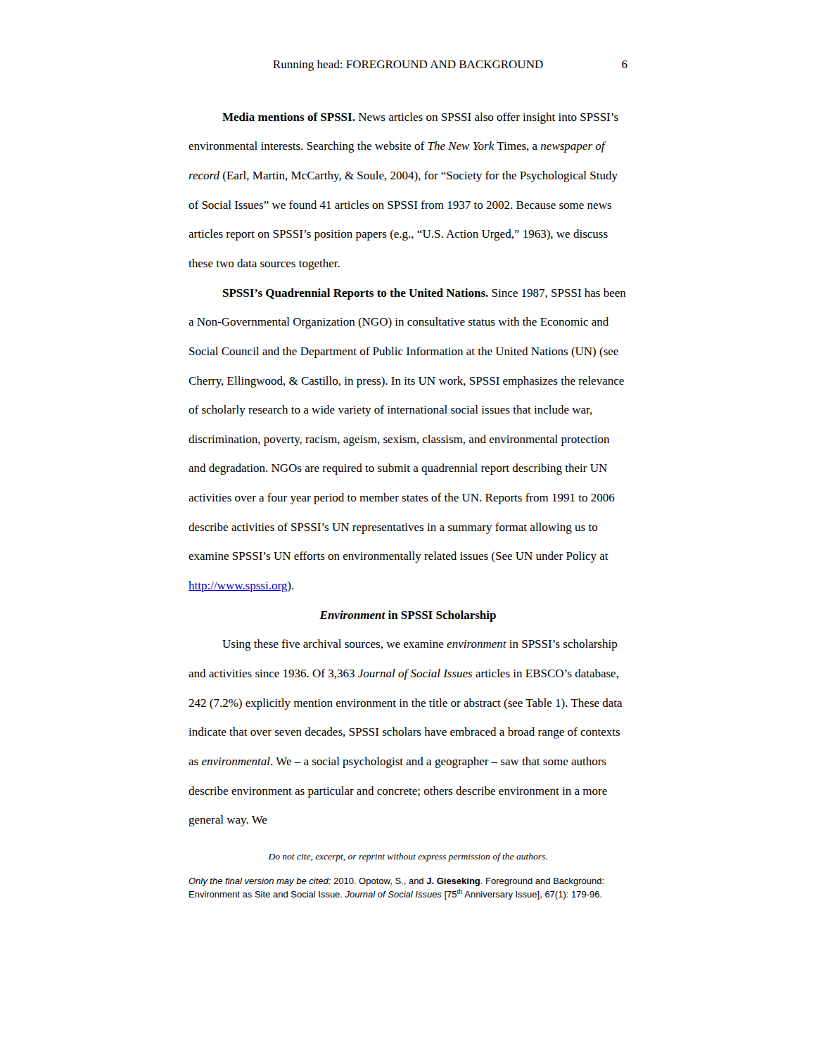Running head: FOREGROUND AND BACKGROUND 6
Media mentions of SPSSI. News articles on SPSSI also offer insight into SPSSI’s environmental interests. Searching the website of The New York Times, a newspaper of record (Earl, Martin, McCarthy, & Soule, 2004), for “Society for the Psychological Study of Social Issues” we found 41 articles on SPSSI from 1937 to 2002. Because some news articles report on SPSSI’s position papers (e.g., “U.S. Action Urged,” 1963), we discuss these two data sources together.
SPSSI’s Quadrennial Reports to the United Nations. Since 1987, SPSSI has been a Non-Governmental Organization (NGO) in consultative status with the Economic and Social Council and the Department of Public Information at the United Nations (UN) (see Cherry, Ellingwood, & Castillo, in press). In its UN work, SPSSI emphasizes the relevance of scholarly research to a wide variety of international social issues that include war, discrimination, poverty, racism, ageism, sexism, classism, and environmental protection and degradation. NGOs are required to submit a quadrennial report describing their UN activities over a four year period to member states of the UN. Reports from 1991 to 2006 describe activities of SPSSI’s UN representatives in a summary format allowing us to examine SPSSI’s UN efforts on environmentally related issues (See UN under Policy at http://www.spssi.org).
Environment in SPSSI Scholarship
Using these five archival sources, we examine environment in SPSSI’s scholarship and activities since 1936. Of 3,363 Journal of Social Issues articles in EBSCO’s database, 242 (7.2%) explicitly mention environment in the title or abstract (see Table 1). These data indicate that over seven decades, SPSSI scholars have embraced a broad range of contexts as environmental. We – a social psychologist and a geographer – saw that some authors describe environment as particular and concrete; others describe environment in a more general way. We
Do not cite, excerpt, or reprint without express permission of the authors.
Only the final version may be cited: 2010. Opotow, S., and J. Gieseking. Foreground and Background: Environment as Site and Social Issue. Journal of Social Issues [75th Anniversary Issue], 67(1): 179-96.